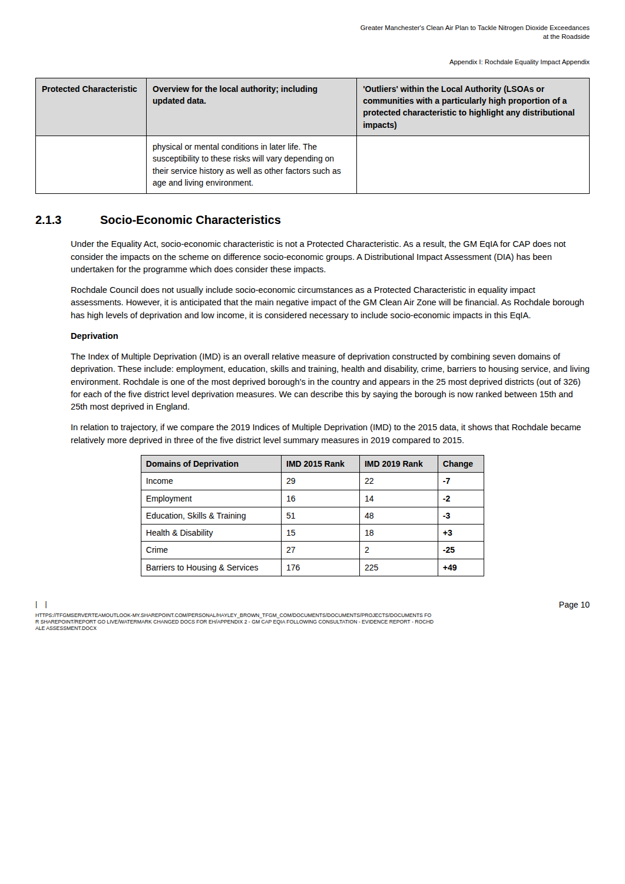Greater Manchester's Clean Air Plan to Tackle Nitrogen Dioxide Exceedances at the Roadside
Appendix I: Rochdale Equality Impact Appendix
| Protected Characteristic | Overview for the local authority; including updated data. | 'Outliers' within the Local Authority (LSOAs or communities with a particularly high proportion of a protected characteristic to highlight any distributional impacts) |
| --- | --- | --- |
| | physical or mental conditions in later life. The susceptibility to these risks will vary depending on their service history as well as other factors such as age and living environment. | |
2.1.3 Socio-Economic Characteristics
Under the Equality Act, socio-economic characteristic is not a Protected Characteristic. As a result, the GM EqIA for CAP does not consider the impacts on the scheme on difference socio-economic groups. A Distributional Impact Assessment (DIA) has been undertaken for the programme which does consider these impacts.
Rochdale Council does not usually include socio-economic circumstances as a Protected Characteristic in equality impact assessments. However, it is anticipated that the main negative impact of the GM Clean Air Zone will be financial. As Rochdale borough has high levels of deprivation and low income, it is considered necessary to include socio-economic impacts in this EqIA.
Deprivation
The Index of Multiple Deprivation (IMD) is an overall relative measure of deprivation constructed by combining seven domains of deprivation. These include: employment, education, skills and training, health and disability, crime, barriers to housing service, and living environment. Rochdale is one of the most deprived borough's in the country and appears in the 25 most deprived districts (out of 326) for each of the five district level deprivation measures. We can describe this by saying the borough is now ranked between 15th and 25th most deprived in England.
In relation to trajectory, if we compare the 2019 Indices of Multiple Deprivation (IMD) to the 2015 data, it shows that Rochdale became relatively more deprived in three of the five district level summary measures in 2019 compared to 2015.
| Domains of Deprivation | IMD 2015 Rank | IMD 2019 Rank | Change |
| --- | --- | --- | --- |
| Income | 29 | 22 | -7 |
| Employment | 16 | 14 | -2 |
| Education, Skills & Training | 51 | 48 | -3 |
| Health & Disability | 15 | 18 | +3 |
| Crime | 27 | 2 | -25 |
| Barriers to Housing & Services | 176 | 225 | +49 |
| |
Page 10
HTTPS://TFGMSERVERTEAMOUTLOOK-MY.SHAREPOINT.COM/PERSONAL/HAYLEY_BROWN_TFGM_COM/DOCUMENTS/DOCUMENTS/PROJECTS/DOCUMENTS FOR SHAREPOINT/REPORT GO LIVE/WATERMARK CHANGED DOCS FOR EH/APPENDIX 2 - GM CAP EQIA FOLLOWING CONSULTATION - EVIDENCE REPORT - ROCHDALE ASSESSMENT.DOCX